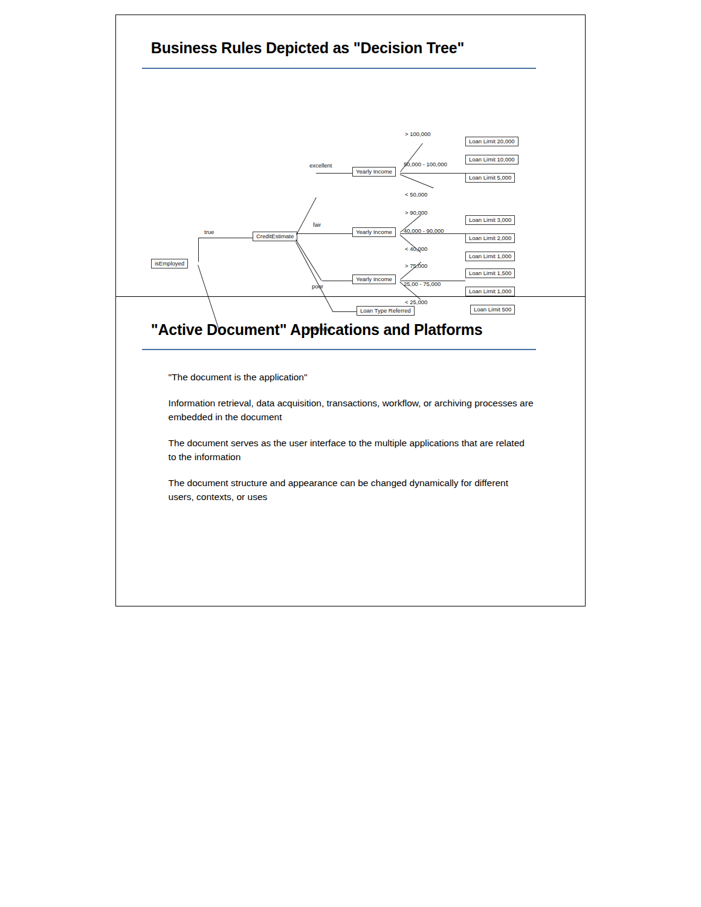Business Rules Depicted as "Decision Tree"
isEmployed
true
CreditEstimate
excellent
fair
poor
otherwise
Yearly Income
Yearly Income
Yearly Income
Loan Type Referred
> 100,000
50,000 - 100,000
< 50,000
Loan Limit 20,000
Loan Limit 10,000
Loan Limit 5,000
> 90,000
40,000 - 90,000
< 40,000
Loan Limit 3,000
Loan Limit 2,000
Loan Limit 1,000
> 75,000
25,00 - 75,000
< 25,000
Loan Limit 1,500
Loan Limit 1,000
Loan Limit 500
"Active Document" Applications and Platforms
"The document is the application"
Information retrieval, data acquisition, transactions, workflow, or archiving processes are embedded in the document
The document serves as the user interface to the multiple applications that are related to the information
The document structure and appearance can be changed dynamically for different users, contexts, or uses